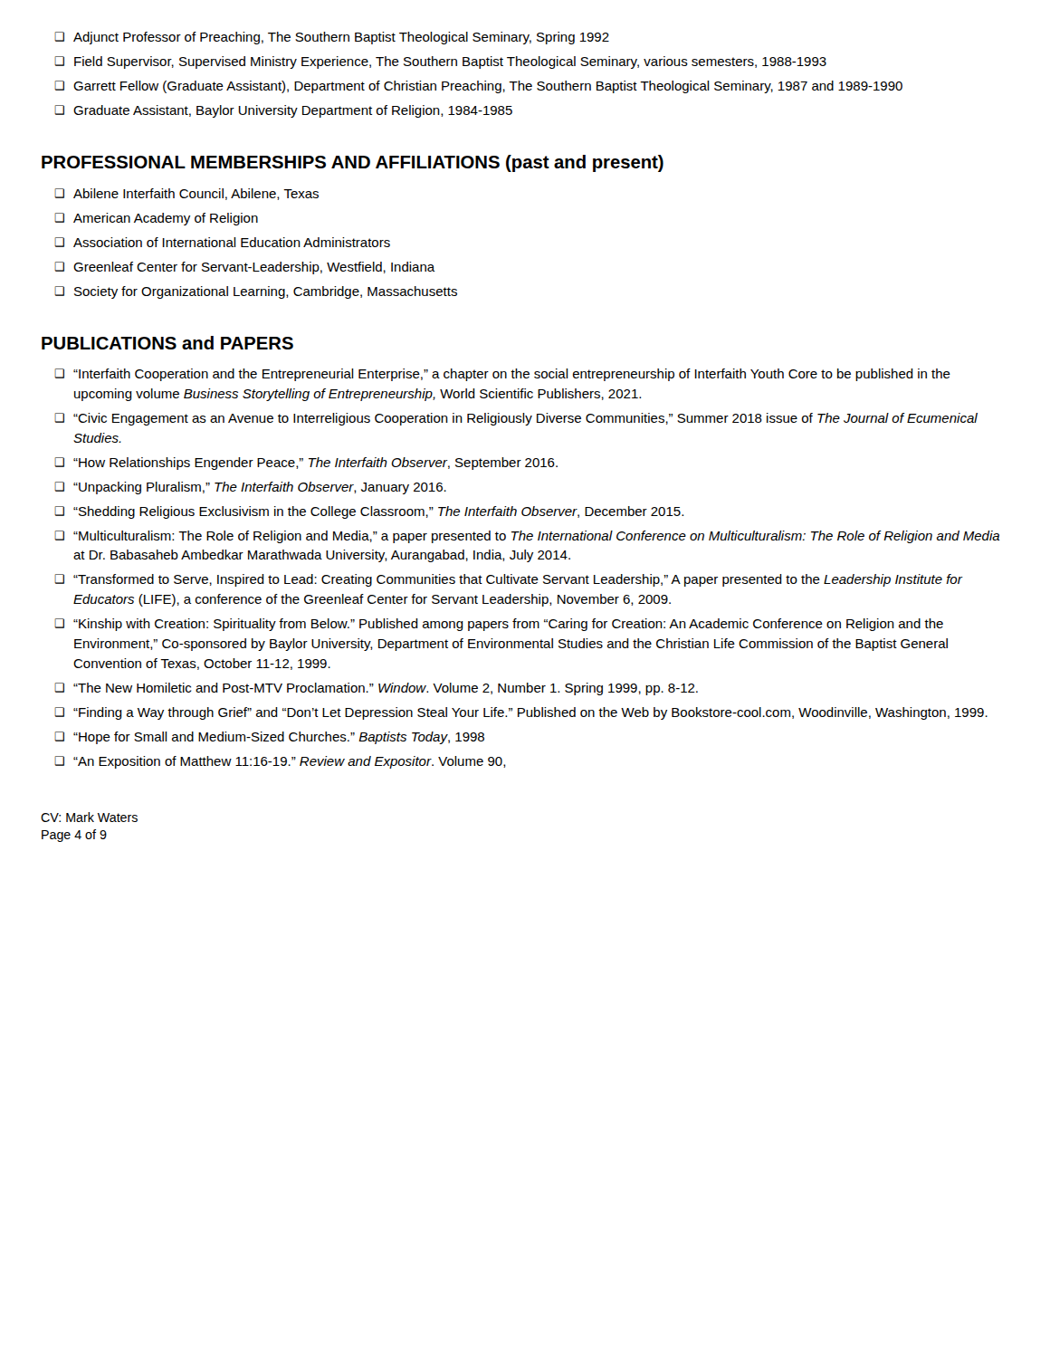Adjunct Professor of Preaching, The Southern Baptist Theological Seminary, Spring 1992
Field Supervisor, Supervised Ministry Experience, The Southern Baptist Theological Seminary, various semesters, 1988-1993
Garrett Fellow (Graduate Assistant), Department of Christian Preaching, The Southern Baptist Theological Seminary, 1987 and 1989-1990
Graduate Assistant, Baylor University Department of Religion, 1984-1985
PROFESSIONAL MEMBERSHIPS AND AFFILIATIONS (past and present)
Abilene Interfaith Council, Abilene, Texas
American Academy of Religion
Association of International Education Administrators
Greenleaf Center for Servant-Leadership, Westfield, Indiana
Society for Organizational Learning, Cambridge, Massachusetts
PUBLICATIONS and PAPERS
“Interfaith Cooperation and the Entrepreneurial Enterprise,” a chapter on the social entrepreneurship of Interfaith Youth Core to be published in the upcoming volume Business Storytelling of Entrepreneurship, World Scientific Publishers, 2021.
“Civic Engagement as an Avenue to Interreligious Cooperation in Religiously Diverse Communities,” Summer 2018 issue of The Journal of Ecumenical Studies.
“How Relationships Engender Peace,” The Interfaith Observer, September 2016.
“Unpacking Pluralism,” The Interfaith Observer, January 2016.
“Shedding Religious Exclusivism in the College Classroom,” The Interfaith Observer, December 2015.
“Multiculturalism: The Role of Religion and Media,” a paper presented to The International Conference on Multiculturalism: The Role of Religion and Media at Dr. Babasaheb Ambedkar Marathwada University, Aurangabad, India, July 2014.
“Transformed to Serve, Inspired to Lead: Creating Communities that Cultivate Servant Leadership,” A paper presented to the Leadership Institute for Educators (LIFE), a conference of the Greenleaf Center for Servant Leadership, November 6, 2009.
“Kinship with Creation: Spirituality from Below.” Published among papers from “Caring for Creation: An Academic Conference on Religion and the Environment,” Co-sponsored by Baylor University, Department of Environmental Studies and the Christian Life Commission of the Baptist General Convention of Texas, October 11-12, 1999.
“The New Homiletic and Post-MTV Proclamation.” Window. Volume 2, Number 1. Spring 1999, pp. 8-12.
“Finding a Way through Grief” and “Don’t Let Depression Steal Your Life.” Published on the Web by Bookstore-cool.com, Woodinville, Washington, 1999.
“Hope for Small and Medium-Sized Churches.” Baptists Today, 1998
“An Exposition of Matthew 11:16-19.” Review and Expositor. Volume 90,
CV: Mark Waters
Page 4 of 9